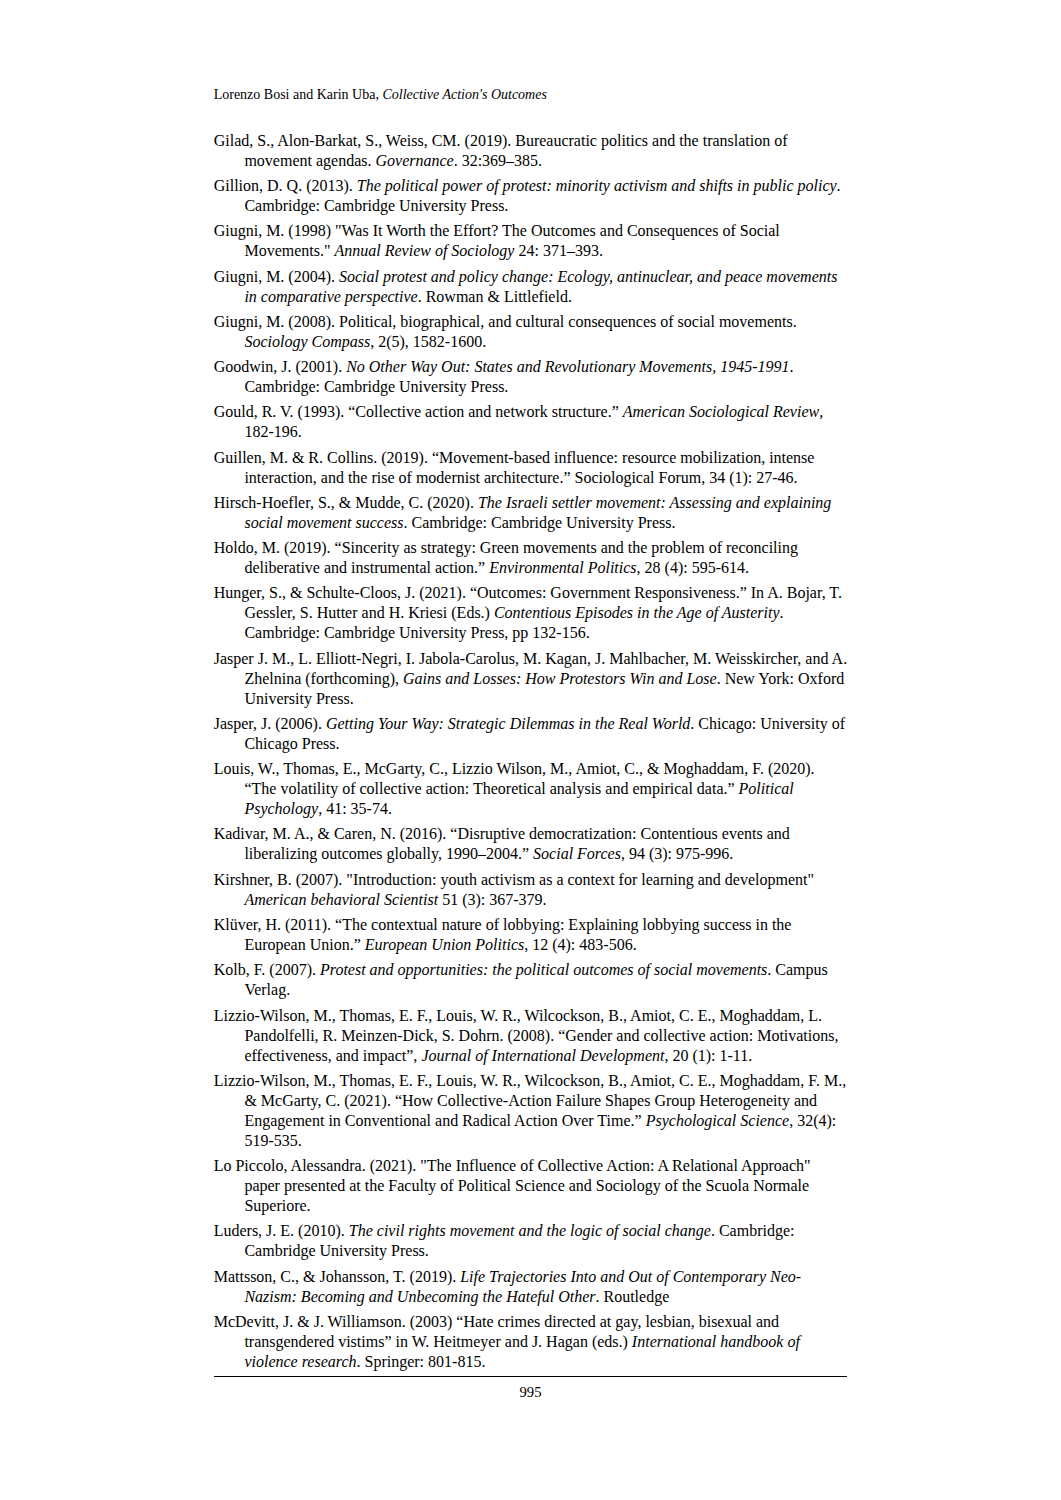Lorenzo Bosi and Karin Uba, Collective Action's Outcomes
Gilad, S., Alon-Barkat, S., Weiss, CM. (2019). Bureaucratic politics and the translation of movement agendas. Governance. 32:369–385.
Gillion, D. Q. (2013). The political power of protest: minority activism and shifts in public policy. Cambridge: Cambridge University Press.
Giugni, M. (1998) "Was It Worth the Effort? The Outcomes and Consequences of Social Movements." Annual Review of Sociology 24: 371–393.
Giugni, M. (2004). Social protest and policy change: Ecology, antinuclear, and peace movements in comparative perspective. Rowman & Littlefield.
Giugni, M. (2008). Political, biographical, and cultural consequences of social movements. Sociology Compass, 2(5), 1582-1600.
Goodwin, J. (2001). No Other Way Out: States and Revolutionary Movements, 1945-1991. Cambridge: Cambridge University Press.
Gould, R. V. (1993). “Collective action and network structure.” American Sociological Review, 182-196.
Guillen, M. & R. Collins. (2019). “Movement-based influence: resource mobilization, intense interaction, and the rise of modernist architecture.” Sociological Forum, 34 (1): 27-46.
Hirsch-Hoefler, S., & Mudde, C. (2020). The Israeli settler movement: Assessing and explaining social movement success. Cambridge: Cambridge University Press.
Holdo, M. (2019). “Sincerity as strategy: Green movements and the problem of reconciling deliberative and instrumental action.” Environmental Politics, 28 (4): 595-614.
Hunger, S., & Schulte-Cloos, J. (2021). “Outcomes: Government Responsiveness.” In A. Bojar, T. Gessler, S. Hutter and H. Kriesi (Eds.) Contentious Episodes in the Age of Austerity. Cambridge: Cambridge University Press, pp 132-156.
Jasper J. M., L. Elliott-Negri, I. Jabola-Carolus, M. Kagan, J. Mahlbacher, M. Weisskircher, and A. Zhelnina (forthcoming), Gains and Losses: How Protestors Win and Lose. New York: Oxford University Press.
Jasper, J. (2006). Getting Your Way: Strategic Dilemmas in the Real World. Chicago: University of Chicago Press.
Louis, W., Thomas, E., McGarty, C., Lizzio Wilson, M., Amiot, C., & Moghaddam, F. (2020). “The volatility of collective action: Theoretical analysis and empirical data.” Political Psychology, 41: 35-74.
Kadivar, M. A., & Caren, N. (2016). “Disruptive democratization: Contentious events and liberalizing outcomes globally, 1990–2004.” Social Forces, 94 (3): 975-996.
Kirshner, B. (2007). "Introduction: youth activism as a context for learning and development" American behavioral Scientist 51 (3): 367-379.
Klüver, H. (2011). “The contextual nature of lobbying: Explaining lobbying success in the European Union.” European Union Politics, 12 (4): 483-506.
Kolb, F. (2007). Protest and opportunities: the political outcomes of social movements. Campus Verlag.
Lizzio-Wilson, M., Thomas, E. F., Louis, W. R., Wilcockson, B., Amiot, C. E., Moghaddam, L. Pandolfelli, R. Meinzen-Dick, S. Dohrn. (2008). “Gender and collective action: Motivations, effectiveness, and impact”, Journal of International Development, 20 (1): 1-11.
Lizzio-Wilson, M., Thomas, E. F., Louis, W. R., Wilcockson, B., Amiot, C. E., Moghaddam, F. M., & McGarty, C. (2021). “How Collective-Action Failure Shapes Group Heterogeneity and Engagement in Conventional and Radical Action Over Time.” Psychological Science, 32(4): 519-535.
Lo Piccolo, Alessandra. (2021). "The Influence of Collective Action: A Relational Approach" paper presented at the Faculty of Political Science and Sociology of the Scuola Normale Superiore.
Luders, J. E. (2010). The civil rights movement and the logic of social change. Cambridge: Cambridge University Press.
Mattsson, C., & Johansson, T. (2019). Life Trajectories Into and Out of Contemporary Neo-Nazism: Becoming and Unbecoming the Hateful Other. Routledge
McDevitt, J. & J. Williamson. (2003) “Hate crimes directed at gay, lesbian, bisexual and transgendered vistims” in W. Heitmeyer and J. Hagan (eds.) International handbook of violence research. Springer: 801-815.
995